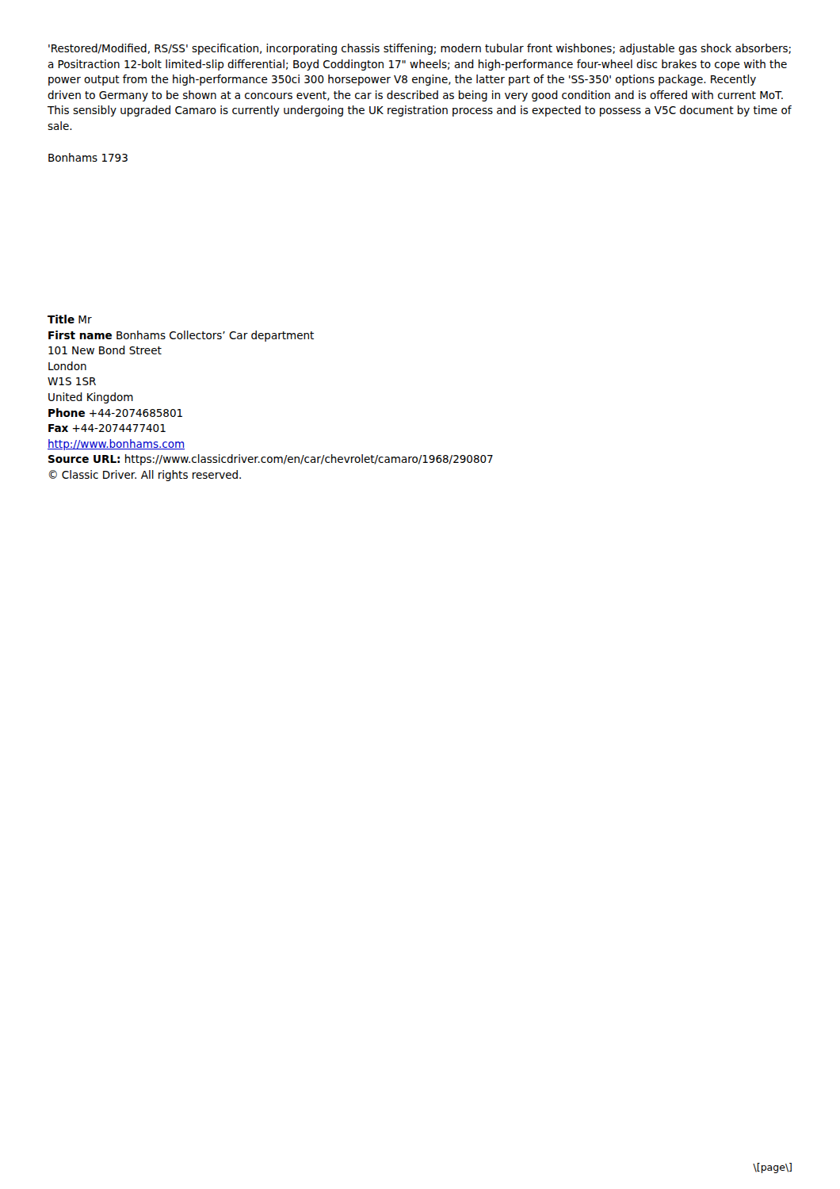'Restored/Modified, RS/SS' specification, incorporating chassis stiffening; modern tubular front wishbones; adjustable gas shock absorbers; a Positraction 12-bolt limited-slip differential; Boyd Coddington 17" wheels; and high-performance four-wheel disc brakes to cope with the power output from the high-performance 350ci 300 horsepower V8 engine, the latter part of the 'SS-350' options package. Recently driven to Germany to be shown at a concours event, the car is described as being in very good condition and is offered with current MoT. This sensibly upgraded Camaro is currently undergoing the UK registration process and is expected to possess a V5C document by time of sale.
Bonhams 1793
Title Mr
First name Bonhams Collectors’ Car department
101 New Bond Street
London
W1S 1SR
United Kingdom
Phone +44-2074685801
Fax +44-2074477401
http://www.bonhams.com
Source URL: https://www.classicdriver.com/en/car/chevrolet/camaro/1968/290807
© Classic Driver. All rights reserved.
\[page\]